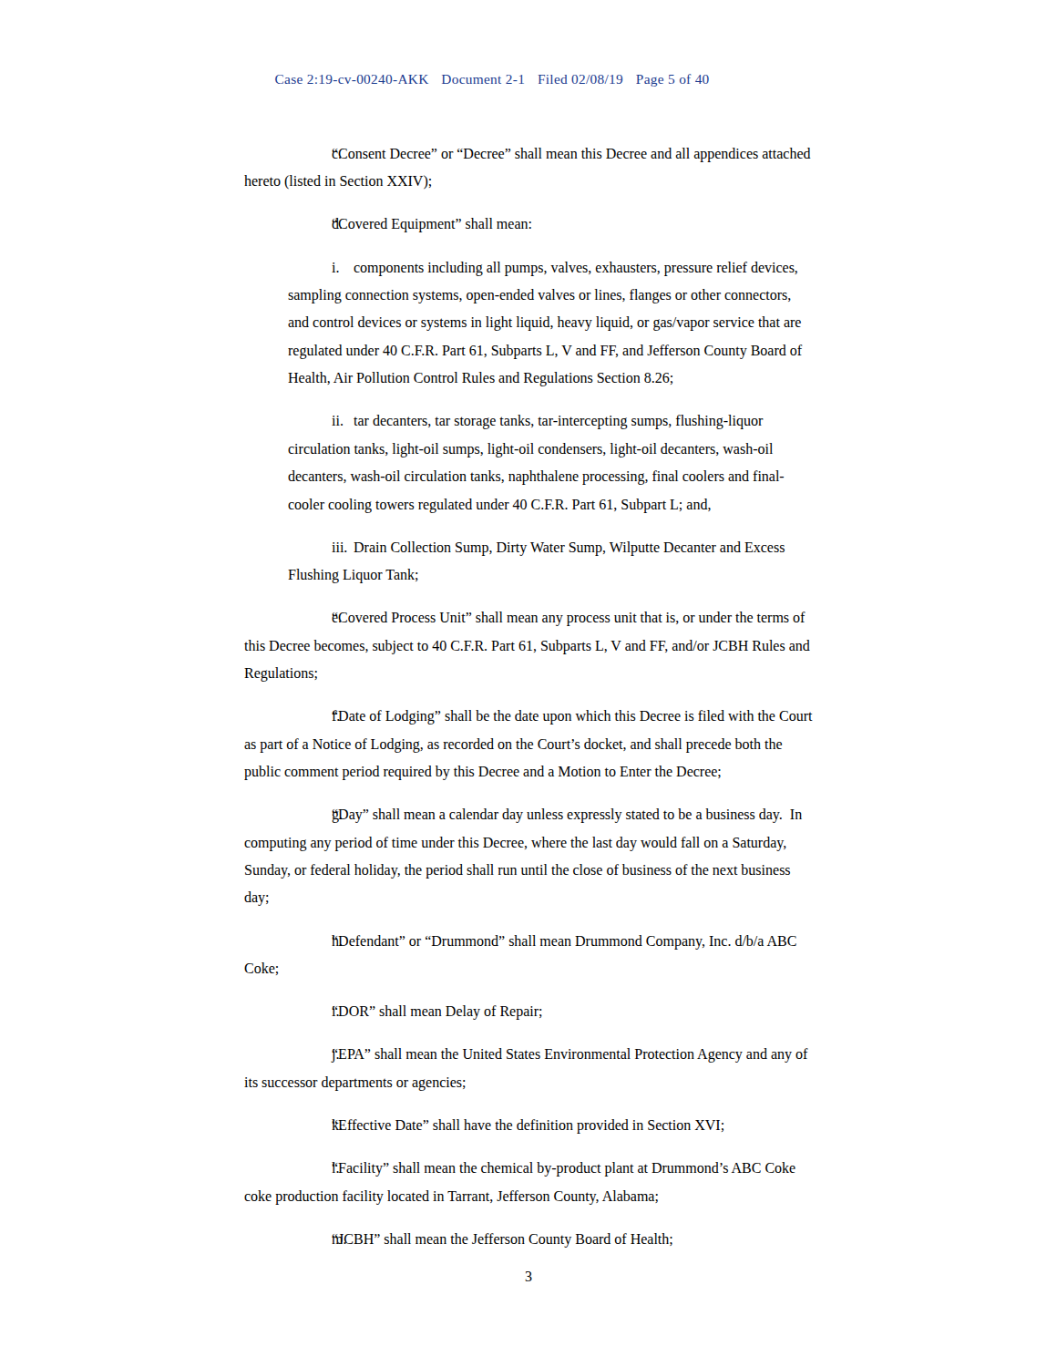Case 2:19-cv-00240-AKK Document 2-1 Filed 02/08/19 Page 5 of 40
c.“Consent Decree” or “Decree” shall mean this Decree and all appendices attached hereto (listed in Section XXIV);
d.“Covered Equipment” shall mean:
i. components including all pumps, valves, exhausters, pressure relief devices, sampling connection systems, open-ended valves or lines, flanges or other connectors, and control devices or systems in light liquid, heavy liquid, or gas/vapor service that are regulated under 40 C.F.R. Part 61, Subparts L, V and FF, and Jefferson County Board of Health, Air Pollution Control Rules and Regulations Section 8.26;
ii. tar decanters, tar storage tanks, tar-intercepting sumps, flushing-liquor circulation tanks, light-oil sumps, light-oil condensers, light-oil decanters, wash-oil decanters, wash-oil circulation tanks, naphthalene processing, final coolers and final-cooler cooling towers regulated under 40 C.F.R. Part 61, Subpart L; and,
iii. Drain Collection Sump, Dirty Water Sump, Wilputte Decanter and Excess Flushing Liquor Tank;
e.“Covered Process Unit” shall mean any process unit that is, or under the terms of this Decree becomes, subject to 40 C.F.R. Part 61, Subparts L, V and FF, and/or JCBH Rules and Regulations;
f.“Date of Lodging” shall be the date upon which this Decree is filed with the Court as part of a Notice of Lodging, as recorded on the Court’s docket, and shall precede both the public comment period required by this Decree and a Motion to Enter the Decree;
g.“Day” shall mean a calendar day unless expressly stated to be a business day. In computing any period of time under this Decree, where the last day would fall on a Saturday, Sunday, or federal holiday, the period shall run until the close of business of the next business day;
h.“Defendant” or “Drummond” shall mean Drummond Company, Inc. d/b/a ABC Coke;
i.“DOR” shall mean Delay of Repair;
j.“EPA” shall mean the United States Environmental Protection Agency and any of its successor departments or agencies;
k.“Effective Date” shall have the definition provided in Section XVI;
l.“Facility” shall mean the chemical by-product plant at Drummond’s ABC Coke coke production facility located in Tarrant, Jefferson County, Alabama;
m.“JCBH” shall mean the Jefferson County Board of Health;
3